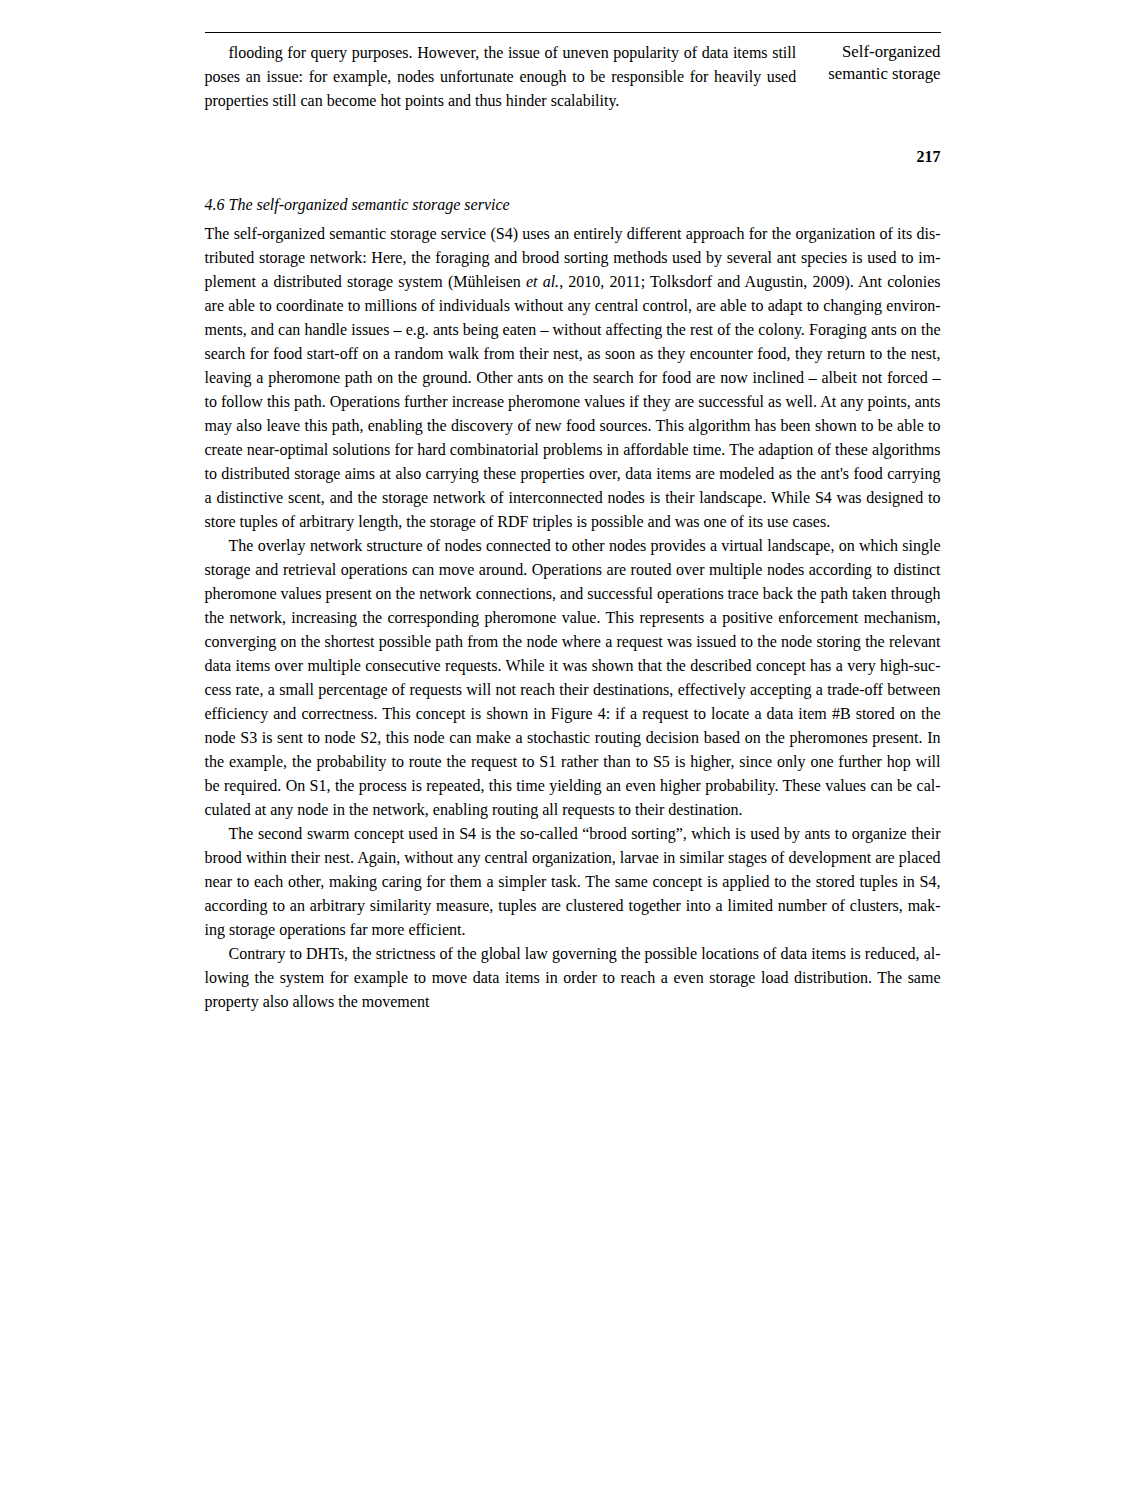flooding for query purposes. However, the issue of uneven popularity of data items still poses an issue: for example, nodes unfortunate enough to be responsible for heavily used properties still can become hot points and thus hinder scalability.
Self-organized
semantic storage
217
4.6 The self-organized semantic storage service
The self-organized semantic storage service (S4) uses an entirely different approach for the organization of its distributed storage network: Here, the foraging and brood sorting methods used by several ant species is used to implement a distributed storage system (Mühleisen et al., 2010, 2011; Tolksdorf and Augustin, 2009). Ant colonies are able to coordinate to millions of individuals without any central control, are able to adapt to changing environments, and can handle issues – e.g. ants being eaten – without affecting the rest of the colony. Foraging ants on the search for food start-off on a random walk from their nest, as soon as they encounter food, they return to the nest, leaving a pheromone path on the ground. Other ants on the search for food are now inclined – albeit not forced – to follow this path. Operations further increase pheromone values if they are successful as well. At any points, ants may also leave this path, enabling the discovery of new food sources. This algorithm has been shown to be able to create near-optimal solutions for hard combinatorial problems in affordable time. The adaption of these algorithms to distributed storage aims at also carrying these properties over, data items are modeled as the ant's food carrying a distinctive scent, and the storage network of interconnected nodes is their landscape. While S4 was designed to store tuples of arbitrary length, the storage of RDF triples is possible and was one of its use cases.
The overlay network structure of nodes connected to other nodes provides a virtual landscape, on which single storage and retrieval operations can move around. Operations are routed over multiple nodes according to distinct pheromone values present on the network connections, and successful operations trace back the path taken through the network, increasing the corresponding pheromone value. This represents a positive enforcement mechanism, converging on the shortest possible path from the node where a request was issued to the node storing the relevant data items over multiple consecutive requests. While it was shown that the described concept has a very high-success rate, a small percentage of requests will not reach their destinations, effectively accepting a trade-off between efficiency and correctness. This concept is shown in Figure 4: if a request to locate a data item #B stored on the node S3 is sent to node S2, this node can make a stochastic routing decision based on the pheromones present. In the example, the probability to route the request to S1 rather than to S5 is higher, since only one further hop will be required. On S1, the process is repeated, this time yielding an even higher probability. These values can be calculated at any node in the network, enabling routing all requests to their destination.
The second swarm concept used in S4 is the so-called “brood sorting”, which is used by ants to organize their brood within their nest. Again, without any central organization, larvae in similar stages of development are placed near to each other, making caring for them a simpler task. The same concept is applied to the stored tuples in S4, according to an arbitrary similarity measure, tuples are clustered together into a limited number of clusters, making storage operations far more efficient.
Contrary to DHTs, the strictness of the global law governing the possible locations of data items is reduced, allowing the system for example to move data items in order to reach a even storage load distribution. The same property also allows the movement